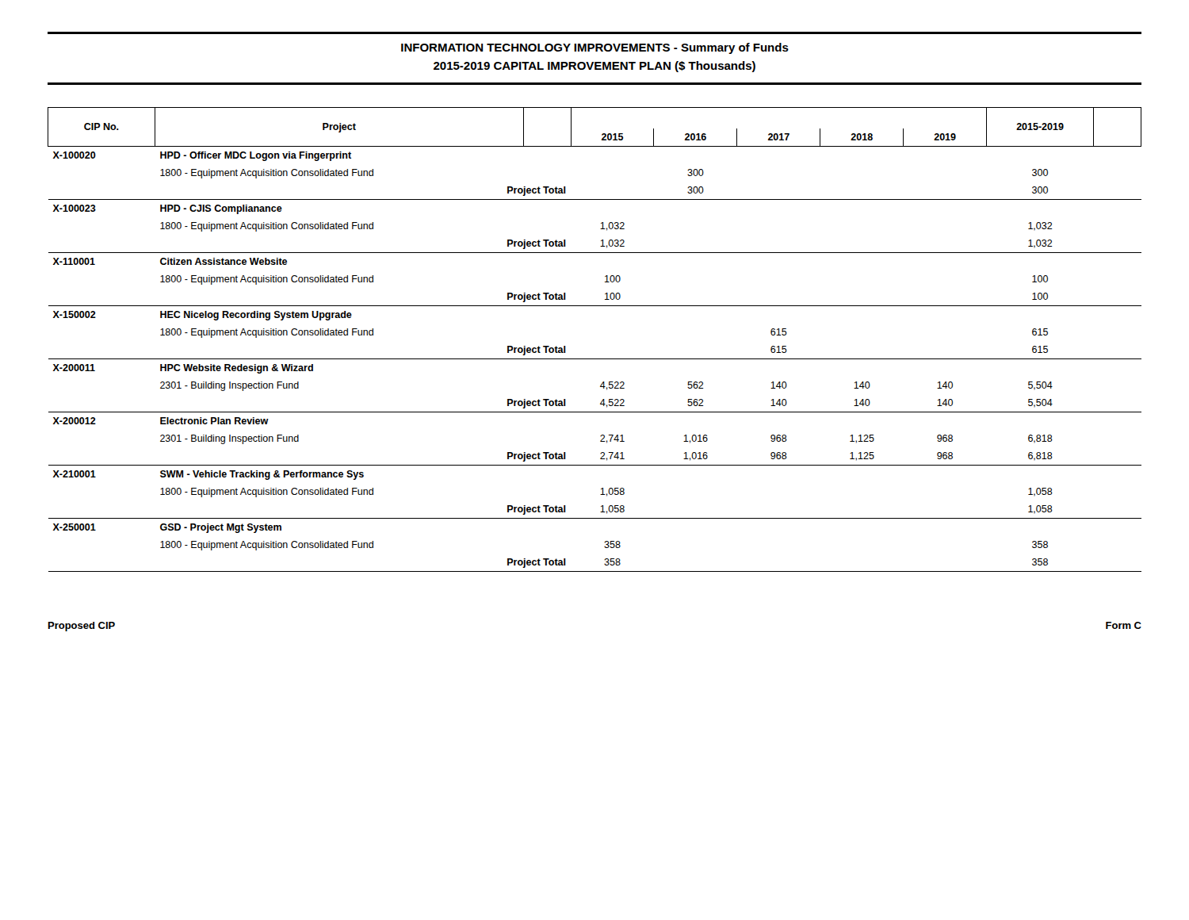INFORMATION TECHNOLOGY IMPROVEMENTS - Summary of Funds
2015-2019 CAPITAL IMPROVEMENT PLAN ($ Thousands)
| CIP No. | Project | | | 2015-2019 | |
| --- | --- | --- | --- | --- | --- |
| 2015 | 2016 | 2017 | 2018 | 2019 |
| X-100020 | HPD - Officer MDC Logon via Fingerprint | | | | | | | |
| | 1800 - Equipment Acquisition Consolidated Fund | | 300 | | | | 300 | |
| | Project Total | | 300 | | | | 300 | |
| X-100023 | HPD - CJIS Complianance | | | | | | | |
| | 1800 - Equipment Acquisition Consolidated Fund | 1,032 | | | | | 1,032 | |
| | Project Total | 1,032 | | | | | 1,032 | |
| X-110001 | Citizen Assistance Website | | | | | | | |
| | 1800 - Equipment Acquisition Consolidated Fund | 100 | | | | | 100 | |
| | Project Total | 100 | | | | | 100 | |
| X-150002 | HEC Nicelog Recording System Upgrade | | | | | | | |
| | 1800 - Equipment Acquisition Consolidated Fund | | | 615 | | | 615 | |
| | Project Total | | | 615 | | | 615 | |
| X-200011 | HPC Website Redesign & Wizard | | | | | | | |
| | 2301 - Building Inspection Fund | 4,522 | 562 | 140 | 140 | 140 | 5,504 | |
| | Project Total | 4,522 | 562 | 140 | 140 | 140 | 5,504 | |
| X-200012 | Electronic Plan Review | | | | | | | |
| | 2301 - Building Inspection Fund | 2,741 | 1,016 | 968 | 1,125 | 968 | 6,818 | |
| | Project Total | 2,741 | 1,016 | 968 | 1,125 | 968 | 6,818 | |
| X-210001 | SWM - Vehicle Tracking & Performance Sys | | | | | | | |
| | 1800 - Equipment Acquisition Consolidated Fund | 1,058 | | | | | 1,058 | |
| | Project Total | 1,058 | | | | | 1,058 | |
| X-250001 | GSD - Project Mgt System | | | | | | | |
| | 1800 - Equipment Acquisition Consolidated Fund | 358 | | | | | 358 | |
| | Project Total | 358 | | | | | 358 | |
Proposed CIP Form C